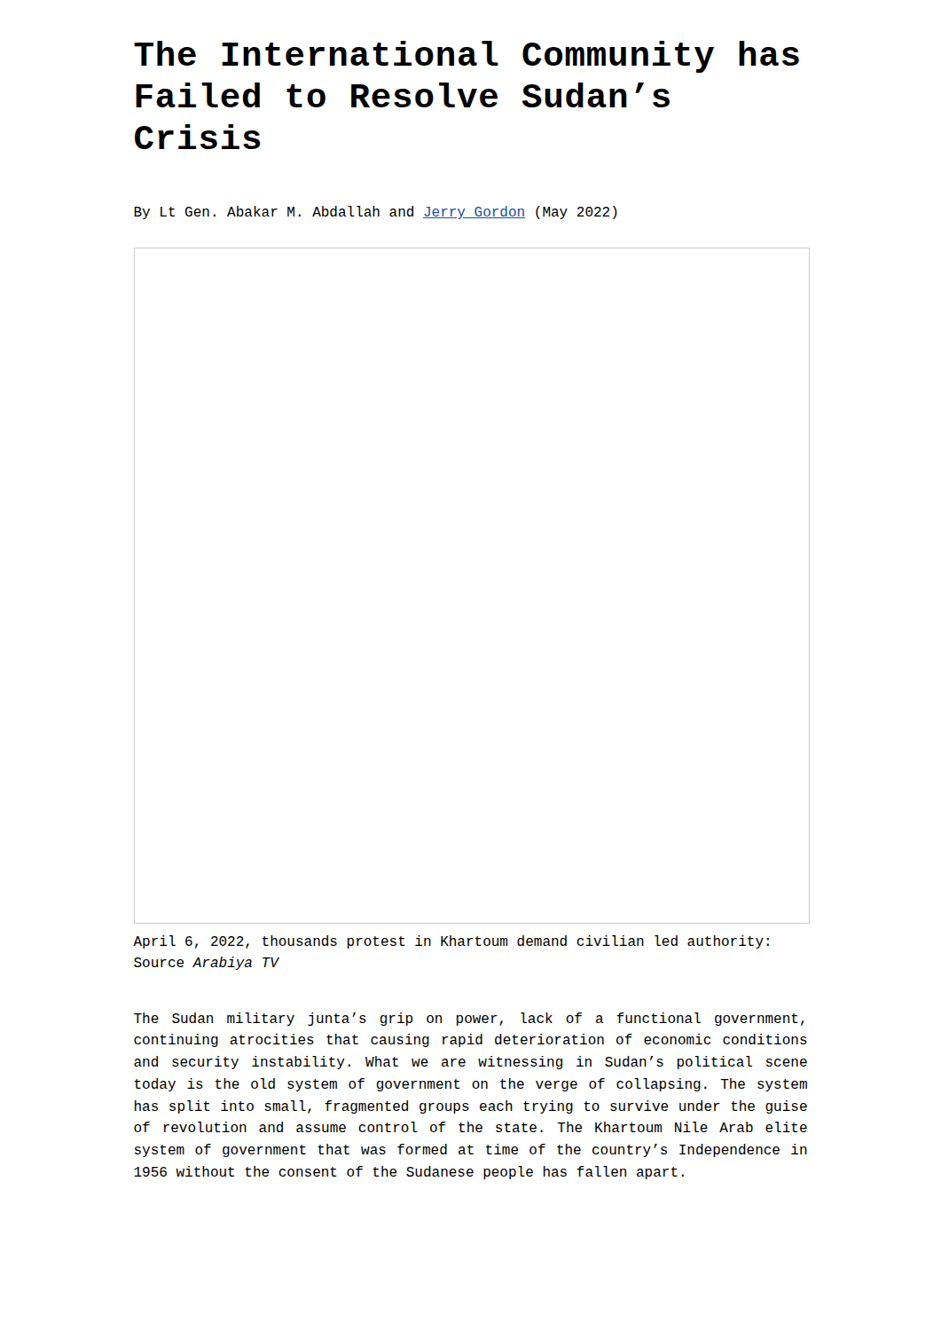The International Community has Failed to Resolve Sudan’s Crisis
By Lt Gen. Abakar M. Abdallah and Jerry Gordon (May 2022)
April 6, 2022, thousands protest in Khartoum demand civilian led authority: Source Arabiya TV
The Sudan military junta’s grip on power, lack of a functional government, continuing atrocities that causing rapid deterioration of economic conditions and security instability. What we are witnessing in Sudan’s political scene today is the old system of government on the verge of collapsing. The system has split into small, fragmented groups each trying to survive under the guise of revolution and assume control of the state. The Khartoum Nile Arab elite system of government that was formed at time of the country’s Independence in 1956 without the consent of the Sudanese people has fallen apart.